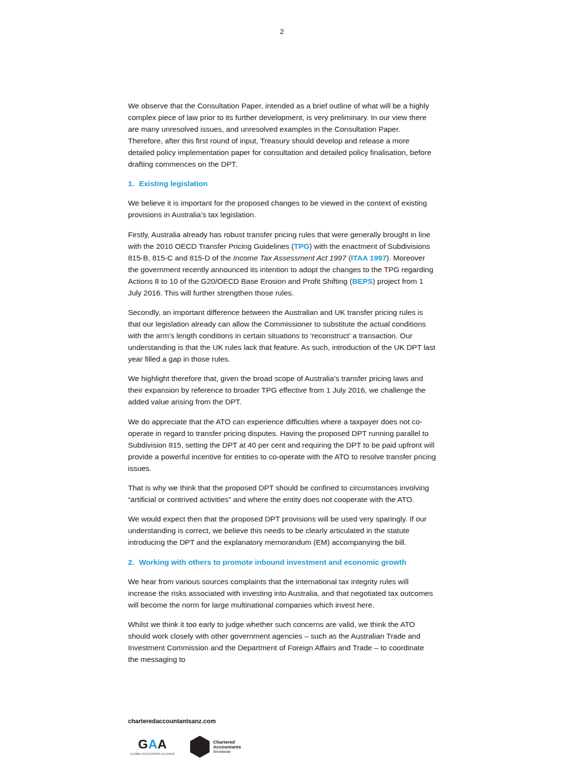2
We observe that the Consultation Paper, intended as a brief outline of what will be a highly complex piece of law prior to its further development, is very preliminary. In our view there are many unresolved issues, and unresolved examples in the Consultation Paper. Therefore, after this first round of input, Treasury should develop and release a more detailed policy implementation paper for consultation and detailed policy finalisation, before drafting commences on the DPT.
1. Existing legislation
We believe it is important for the proposed changes to be viewed in the context of existing provisions in Australia’s tax legislation.
Firstly, Australia already has robust transfer pricing rules that were generally brought in line with the 2010 OECD Transfer Pricing Guidelines (TPG) with the enactment of Subdivisions 815-B, 815-C and 815-D of the Income Tax Assessment Act 1997 (ITAA 1997). Moreover the government recently announced its intention to adopt the changes to the TPG regarding Actions 8 to 10 of the G20/OECD Base Erosion and Profit Shifting (BEPS) project from 1 July 2016. This will further strengthen those rules.
Secondly, an important difference between the Australian and UK transfer pricing rules is that our legislation already can allow the Commissioner to substitute the actual conditions with the arm’s length conditions in certain situations to ‘reconstruct’ a transaction. Our understanding is that the UK rules lack that feature. As such, introduction of the UK DPT last year filled a gap in those rules.
We highlight therefore that, given the broad scope of Australia’s transfer pricing laws and their expansion by reference to broader TPG effective from 1 July 2016, we challenge the added value arising from the DPT.
We do appreciate that the ATO can experience difficulties where a taxpayer does not co-operate in regard to transfer pricing disputes. Having the proposed DPT running parallel to Subdivision 815, setting the DPT at 40 per cent and requiring the DPT to be paid upfront will provide a powerful incentive for entities to co-operate with the ATO to resolve transfer pricing issues.
That is why we think that the proposed DPT should be confined to circumstances involving “artificial or contrived activities” and where the entity does not cooperate with the ATO.
We would expect then that the proposed DPT provisions will be used very sparingly. If our understanding is correct, we believe this needs to be clearly articulated in the statute introducing the DPT and the explanatory memorandum (EM) accompanying the bill.
2. Working with others to promote inbound investment and economic growth
We hear from various sources complaints that the international tax integrity rules will increase the risks associated with investing into Australia, and that negotiated tax outcomes will become the norm for large multinational companies which invest here.
Whilst we think it too early to judge whether such concerns are valid, we think the ATO should work closely with other government agencies – such as the Australian Trade and Investment Commission and the Department of Foreign Affairs and Trade – to coordinate the messaging to
charteredaccountantsanz.com
GAA
Global Accounting Alliance
Chartered
Accountants
Worldwide